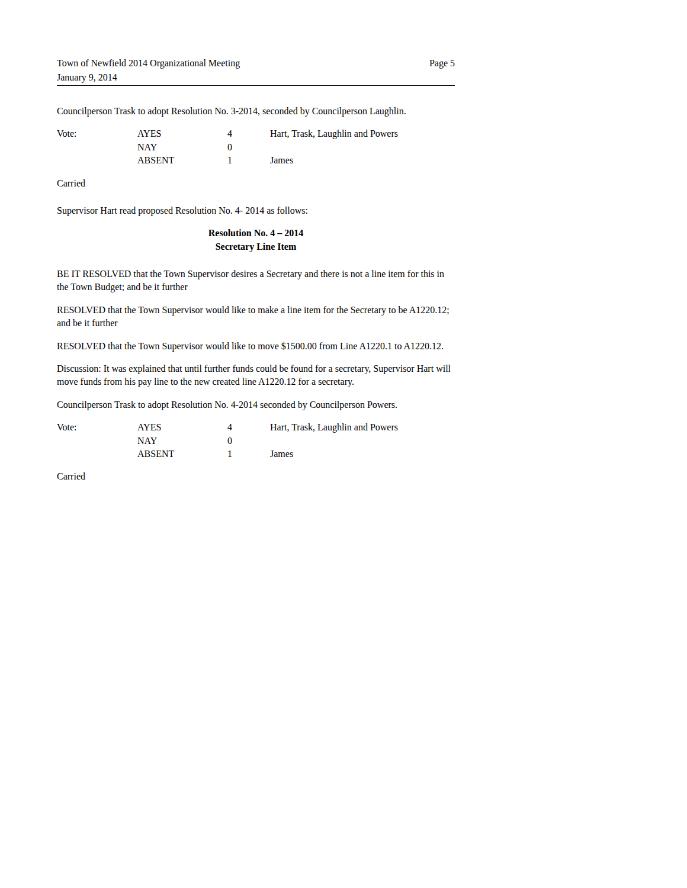Town of Newfield 2014 Organizational Meeting Page 5
January 9, 2014
Councilperson Trask to adopt Resolution No. 3-2014, seconded by Councilperson Laughlin.
| Vote: | AYES | 4 | Hart, Trask, Laughlin and Powers |
| | NAY | 0 | |
| | ABSENT | 1 | James |
Carried
Supervisor Hart read proposed Resolution No. 4- 2014 as follows:
Resolution No. 4 – 2014
Secretary Line Item
BE IT RESOLVED that the Town Supervisor desires a Secretary and there is not a line item for this in the Town Budget; and be it further
RESOLVED that the Town Supervisor would like to make a line item for the Secretary to be A1220.12; and be it further
RESOLVED that the Town Supervisor would like to move $1500.00 from Line A1220.1 to A1220.12.
Discussion: It was explained that until further funds could be found for a secretary, Supervisor Hart will move funds from his pay line to the new created line A1220.12 for a secretary.
Councilperson Trask to adopt Resolution No. 4-2014 seconded by Councilperson Powers.
| Vote: | AYES | 4 | Hart, Trask, Laughlin and Powers |
| | NAY | 0 | |
| | ABSENT | 1 | James |
Carried